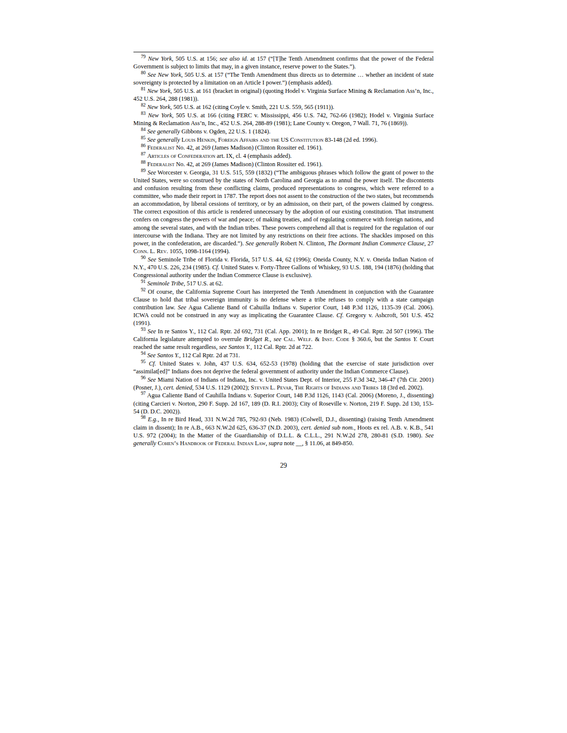79 New York, 505 U.S. at 156; see also id. at 157 (“[T]he Tenth Amendment confirms that the power of the Federal Government is subject to limits that may, in a given instance, reserve power to the States.”).
80 See New York, 505 U.S. at 157 (“The Tenth Amendment thus directs us to determine … whether an incident of state sovereignty is protected by a limitation on an Article I power.”) (emphasis added).
81 New York, 505 U.S. at 161 (bracket in original) (quoting Hodel v. Virginia Surface Mining & Reclamation Ass’n, Inc., 452 U.S. 264, 288 (1981)).
82 New York, 505 U.S. at 162 (citing Coyle v. Smith, 221 U.S. 559, 565 (1911)).
83 New York, 505 U.S. at 166 (citing FERC v. Mississippi, 456 U.S. 742, 762-66 (1982); Hodel v. Virginia Surface Mining & Reclamation Ass’n, Inc., 452 U.S. 264, 288-89 (1981); Lane County v. Oregon, 7 Wall. 71, 76 (1869)).
84 See generally Gibbons v. Ogden, 22 U.S. 1 (1824).
85 See generally Louis Henkin, Foreign Affairs and the US Constitution 83-148 (2d ed. 1996).
86 Federalist No. 42, at 269 (James Madison) (Clinton Rossiter ed. 1961).
87 Articles of Confederation art. IX, cl. 4 (emphasis added).
88 Federalist No. 42, at 269 (James Madison) (Clinton Rossiter ed. 1961).
89 See Worcester v. Georgia, 31 U.S. 515, 559 (1832) (“The ambiguous phrases which follow the grant of power to the United States, were so construed by the states of North Carolina and Georgia as to annul the power itself. The discontents and confusion resulting from these conflicting claims, produced representations to congress, which were referred to a committee, who made their report in 1787. The report does not assent to the construction of the two states, but recommends an accommodation, by liberal cessions of territory, or by an admission, on their part, of the powers claimed by congress. The correct exposition of this article is rendered unnecessary by the adoption of our existing constitution. That instrument confers on congress the powers of war and peace; of making treaties, and of regulating commerce with foreign nations, and among the several states, and with the Indian tribes. These powers comprehend all that is required for the regulation of our intercourse with the Indiana. They are not limited by any restrictions on their free actions. The shackles imposed on this power, in the confederation, are discarded.”). See generally Robert N. Clinton, The Dormant Indian Commerce Clause, 27 Conn. L. Rev. 1055, 1098-1164 (1994).
90 See Seminole Tribe of Florida v. Florida, 517 U.S. 44, 62 (1996); Oneida County, N.Y. v. Oneida Indian Nation of N.Y., 470 U.S. 226, 234 (1985). Cf. United States v. Forty-Three Gallons of Whiskey, 93 U.S. 188, 194 (1876) (holding that Congressional authority under the Indian Commerce Clause is exclusive).
91 Seminole Tribe, 517 U.S. at 62.
92 Of course, the California Supreme Court has interpreted the Tenth Amendment in conjunction with the Guarantee Clause to hold that tribal sovereign immunity is no defense where a tribe refuses to comply with a state campaign contribution law. See Agua Caliente Band of Cahuilla Indians v. Superior Court, 148 P.3d 1126, 1135-39 (Cal. 2006). ICWA could not be construed in any way as implicating the Guarantee Clause. Cf. Gregory v. Ashcroft, 501 U.S. 452 (1991).
93 See In re Santos Y., 112 Cal. Rptr. 2d 692, 731 (Cal. App. 2001); In re Bridget R., 49 Cal. Rptr. 2d 507 (1996). The California legislature attempted to overrule Bridget R., see Cal. Welf. & Inst. Code § 360.6, but the Santos Y. Court reached the same result regardless, see Santos Y., 112 Cal. Rptr. 2d at 722.
94 See Santos Y., 112 Cal Rptr. 2d at 731.
95 Cf. United States v. John, 437 U.S. 634, 652-53 (1978) (holding that the exercise of state jurisdiction over “assimilat[ed]” Indians does not deprive the federal government of authority under the Indian Commerce Clause).
96 See Miami Nation of Indians of Indiana, Inc. v. United States Dept. of Interior, 255 F.3d 342, 346-47 (7th Cir. 2001) (Posner, J.), cert. denied, 534 U.S. 1129 (2002); Steven L. Pevar, The Rights of Indians and Tribes 18 (3rd ed. 2002).
97 Agua Caliente Band of Cauhilla Indians v. Superior Court, 148 P.3d 1126, 1143 (Cal. 2006) (Moreno, J., dissenting) (citing Carcieri v. Norton, 290 F. Supp. 2d 167, 189 (D. R.I. 2003); City of Roseville v. Norton, 219 F. Supp. 2d 130, 153-54 (D. D.C. 2002)).
98 E.g., In re Bird Head, 331 N.W.2d 785, 792-93 (Neb. 1983) (Colwell, D.J., dissenting) (raising Tenth Amendment claim in dissent); In re A.B., 663 N.W.2d 625, 636-37 (N.D. 2003), cert. denied sub nom., Hoots ex rel. A.B. v. K.B., 541 U.S. 972 (2004); In the Matter of the Guardianship of D.L.L. & C.L.L., 291 N.W.2d 278, 280-81 (S.D. 1980). See generally Cohen’s Handbook of Federal Indian Law, supra note __, § 11.06, at 849-850.
29